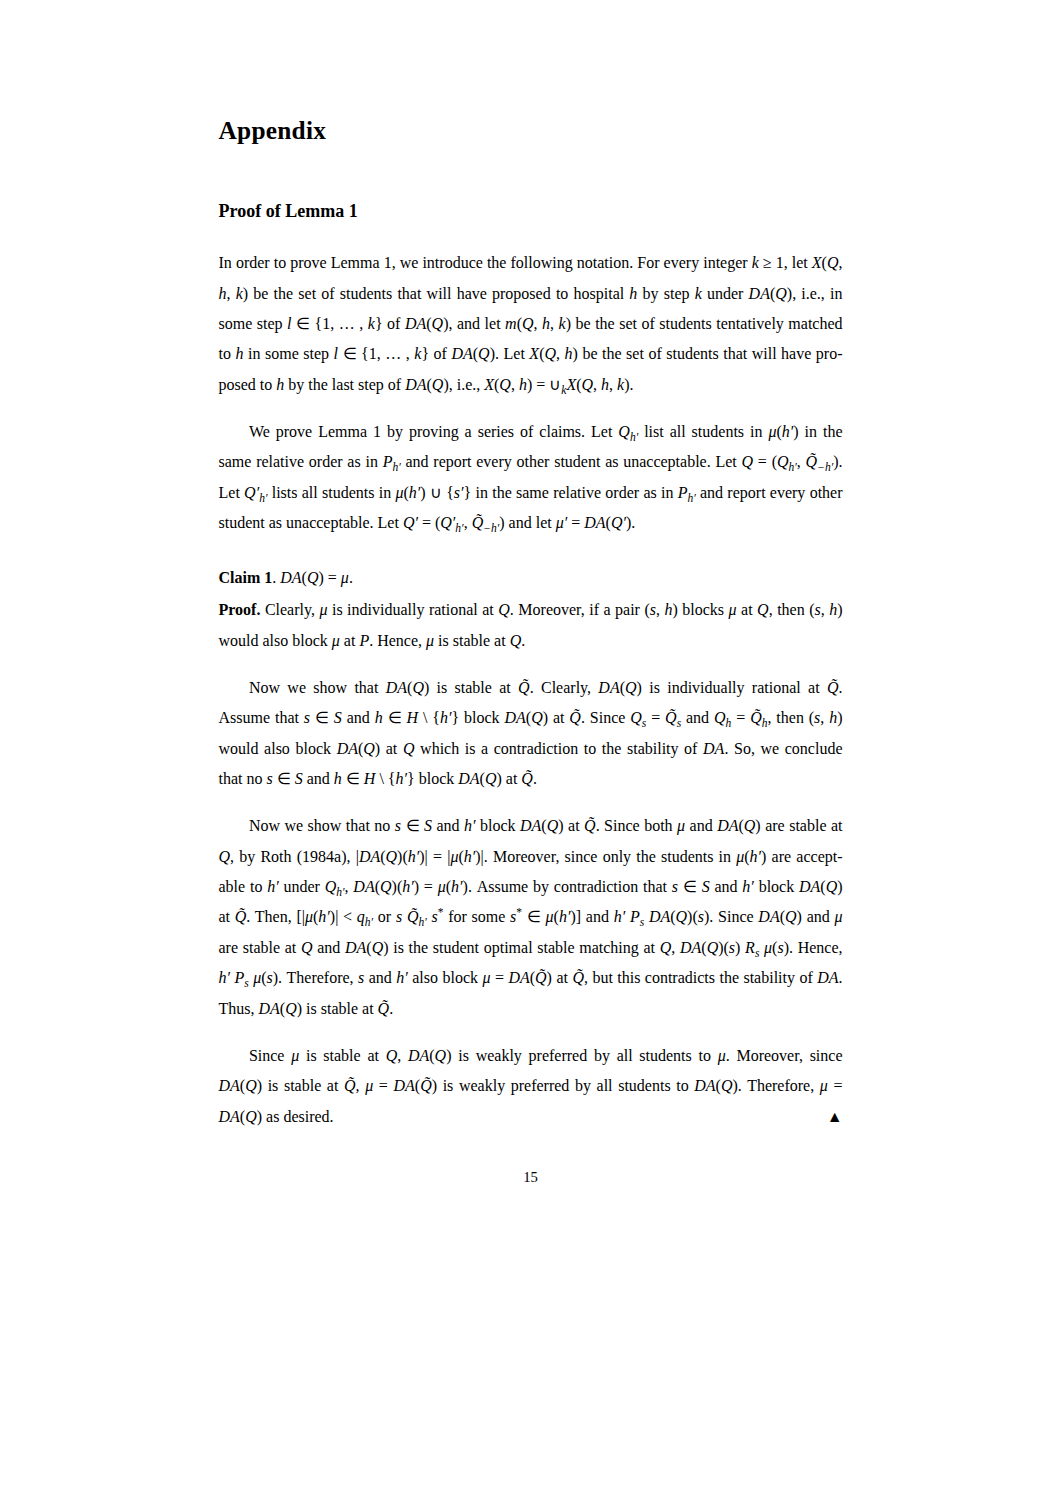Appendix
Proof of Lemma 1
In order to prove Lemma 1, we introduce the following notation. For every integer k ≥ 1, let X(Q, h, k) be the set of students that will have proposed to hospital h by step k under DA(Q), i.e., in some step l ∈ {1, … , k} of DA(Q), and let m(Q, h, k) be the set of students tentatively matched to h in some step l ∈ {1, … , k} of DA(Q). Let X(Q, h) be the set of students that will have proposed to h by the last step of DA(Q), i.e., X(Q, h) = ∪kX(Q, h, k).
We prove Lemma 1 by proving a series of claims. Let Qh′ list all students in μ(h′) in the same relative order as in Ph′ and report every other student as unacceptable. Let Q = (Qh′, Q̃−h′). Let Q′h′ lists all students in μ(h′) ∪ {s′} in the same relative order as in Ph′ and report every other student as unacceptable. Let Q′ = (Q′h′, Q̃−h′) and let μ′ = DA(Q′).
Claim 1. DA(Q) = μ.
Proof. Clearly, μ is individually rational at Q. Moreover, if a pair (s, h) blocks μ at Q, then (s, h) would also block μ at P. Hence, μ is stable at Q.
Now we show that DA(Q) is stable at Q̃. Clearly, DA(Q) is individually rational at Q̃. Assume that s ∈ S and h ∈ H \ {h′} block DA(Q) at Q̃. Since Qs = Q̃s and Qh = Q̃h, then (s, h) would also block DA(Q) at Q which is a contradiction to the stability of DA. So, we conclude that no s ∈ S and h ∈ H \ {h′} block DA(Q) at Q̃.
Now we show that no s ∈ S and h′ block DA(Q) at Q̃. Since both μ and DA(Q) are stable at Q, by Roth (1984a), |DA(Q)(h′)| = |μ(h′)|. Moreover, since only the students in μ(h′) are acceptable to h′ under Qh′, DA(Q)(h′) = μ(h′). Assume by contradiction that s ∈ S and h′ block DA(Q) at Q̃. Then, [|μ(h′)| < qh′ or s Q̃h′ s* for some s* ∈ μ(h′)] and h′ Ps DA(Q)(s). Since DA(Q) and μ are stable at Q and DA(Q) is the student optimal stable matching at Q, DA(Q)(s) Rs μ(s). Hence, h′ Ps μ(s). Therefore, s and h′ also block μ = DA(Q̃) at Q̃, but this contradicts the stability of DA. Thus, DA(Q) is stable at Q̃.
Since μ is stable at Q, DA(Q) is weakly preferred by all students to μ. Moreover, since DA(Q) is stable at Q̃, μ = DA(Q̃) is weakly preferred by all students to DA(Q). Therefore, μ = DA(Q) as desired. ▲
15